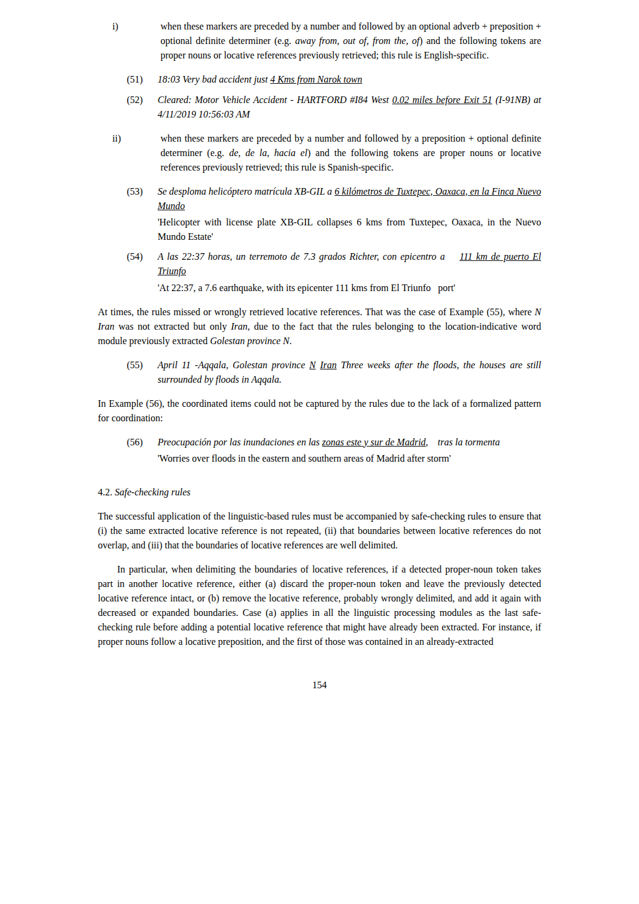i)
when these markers are preceded by a number and followed by an optional adverb + preposition + optional definite determiner (e.g. away from, out of, from the, of) and the following tokens are proper nouns or locative references previously retrieved; this rule is English-specific.
(51)
18:03 Very bad accident just 4 Kms from Narok town
(52)
Cleared: Motor Vehicle Accident - HARTFORD #I84 West 0.02 miles before Exit 51 (I-91NB) at 4/11/2019 10:56:03 AM
ii)
when these markers are preceded by a number and followed by a preposition + optional definite determiner (e.g. de, de la, hacia el) and the following tokens are proper nouns or locative references previously retrieved; this rule is Spanish-specific.
(53)
Se desploma helicóptero matrícula XB-GIL a 6 kilómetros de Tuxtepec, Oaxaca, en la Finca Nuevo Mundo 'Helicopter with license plate XB-GIL collapses 6 kms from Tuxtepec, Oaxaca, in the Nuevo Mundo Estate'
(54)
A las 22:37 horas, un terremoto de 7.3 grados Richter, con epicentro a 111 km de puerto El Triunfo 'At 22:37, a 7.6 earthquake, with its epicenter 111 kms from El Triunfo port'
At times, the rules missed or wrongly retrieved locative references. That was the case of Example (55), where N Iran was not extracted but only Iran, due to the fact that the rules belonging to the location-indicative word module previously extracted Golestan province N.
(55)
April 11 -Aqqala, Golestan province N Iran Three weeks after the floods, the houses are still surrounded by floods in Aqqala.
In Example (56), the coordinated items could not be captured by the rules due to the lack of a formalized pattern for coordination:
(56)
Preocupación por las inundaciones en las zonas este y sur de Madrid, tras la tormenta 'Worries over floods in the eastern and southern areas of Madrid after storm'
4.2. Safe-checking rules
The successful application of the linguistic-based rules must be accompanied by safe-checking rules to ensure that (i) the same extracted locative reference is not repeated, (ii) that boundaries between locative references do not overlap, and (iii) that the boundaries of locative references are well delimited.
In particular, when delimiting the boundaries of locative references, if a detected proper-noun token takes part in another locative reference, either (a) discard the proper-noun token and leave the previously detected locative reference intact, or (b) remove the locative reference, probably wrongly delimited, and add it again with decreased or expanded boundaries. Case (a) applies in all the linguistic processing modules as the last safe-checking rule before adding a potential locative reference that might have already been extracted. For instance, if proper nouns follow a locative preposition, and the first of those was contained in an already-extracted
154